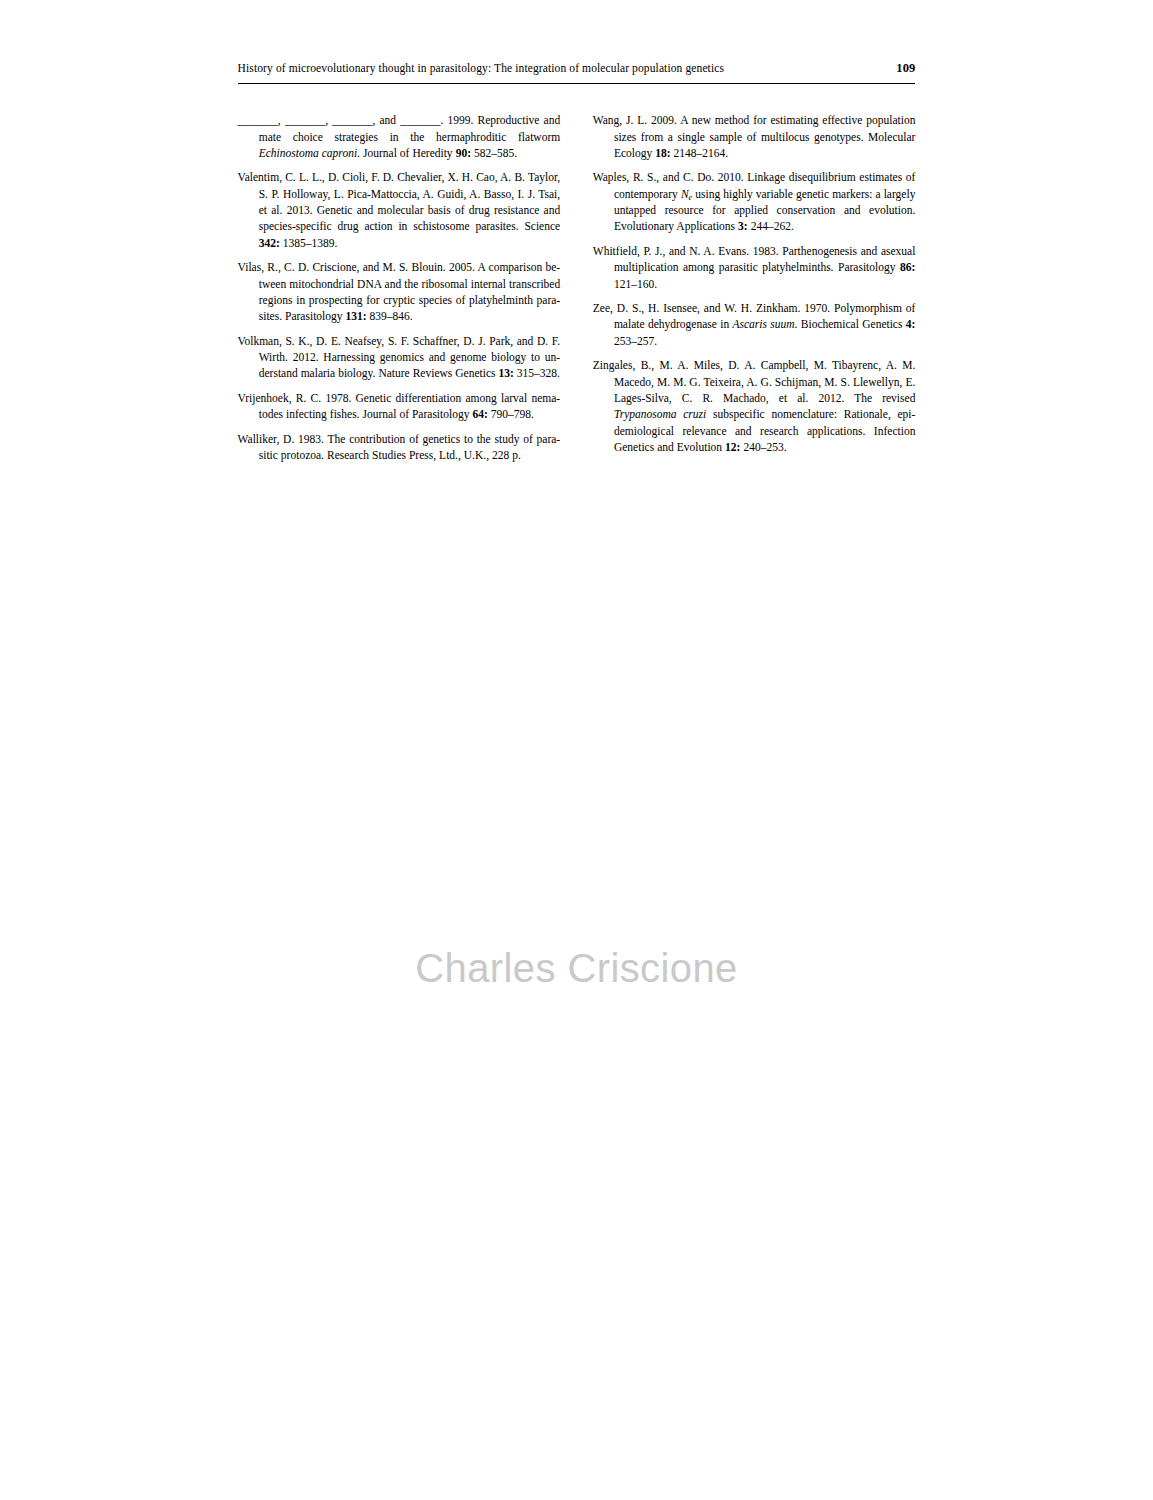History of microevolutionary thought in parasitology: The integration of molecular population genetics 109
_______, _______, _______, and _______. 1999. Reproductive and mate choice strategies in the hermaphroditic flatworm Echinostoma caproni. Journal of Heredity 90: 582–585.
Valentim, C. L. L., D. Cioli, F. D. Chevalier, X. H. Cao, A. B. Taylor, S. P. Holloway, L. Pica-Mattoccia, A. Guidi, A. Basso, I. J. Tsai, et al. 2013. Genetic and molecular basis of drug resistance and species-specific drug action in schistosome parasites. Science 342: 1385–1389.
Vilas, R., C. D. Criscione, and M. S. Blouin. 2005. A comparison between mitochondrial DNA and the ribosomal internal transcribed regions in prospecting for cryptic species of platyhelminth parasites. Parasitology 131: 839–846.
Volkman, S. K., D. E. Neafsey, S. F. Schaffner, D. J. Park, and D. F. Wirth. 2012. Harnessing genomics and genome biology to understand malaria biology. Nature Reviews Genetics 13: 315–328.
Vrijenhoek, R. C. 1978. Genetic differentiation among larval nematodes infecting fishes. Journal of Parasitology 64: 790–798.
Walliker, D. 1983. The contribution of genetics to the study of parasitic protozoa. Research Studies Press, Ltd., U.K., 228 p.
Wang, J. L. 2009. A new method for estimating effective population sizes from a single sample of multilocus genotypes. Molecular Ecology 18: 2148–2164.
Waples, R. S., and C. Do. 2010. Linkage disequilibrium estimates of contemporary Ne using highly variable genetic markers: a largely untapped resource for applied conservation and evolution. Evolutionary Applications 3: 244–262.
Whitfield, P. J., and N. A. Evans. 1983. Parthenogenesis and asexual multiplication among parasitic platyhelminths. Parasitology 86: 121–160.
Zee, D. S., H. Isensee, and W. H. Zinkham. 1970. Polymorphism of malate dehydrogenase in Ascaris suum. Biochemical Genetics 4: 253–257.
Zingales, B., M. A. Miles, D. A. Campbell, M. Tibayrenc, A. M. Macedo, M. M. G. Teixeira, A. G. Schijman, M. S. Llewellyn, E. Lages-Silva, C. R. Machado, et al. 2012. The revised Trypanosoma cruzi subspecific nomenclature: Rationale, epidemiological relevance and research applications. Infection Genetics and Evolution 12: 240–253.
Charles Criscione